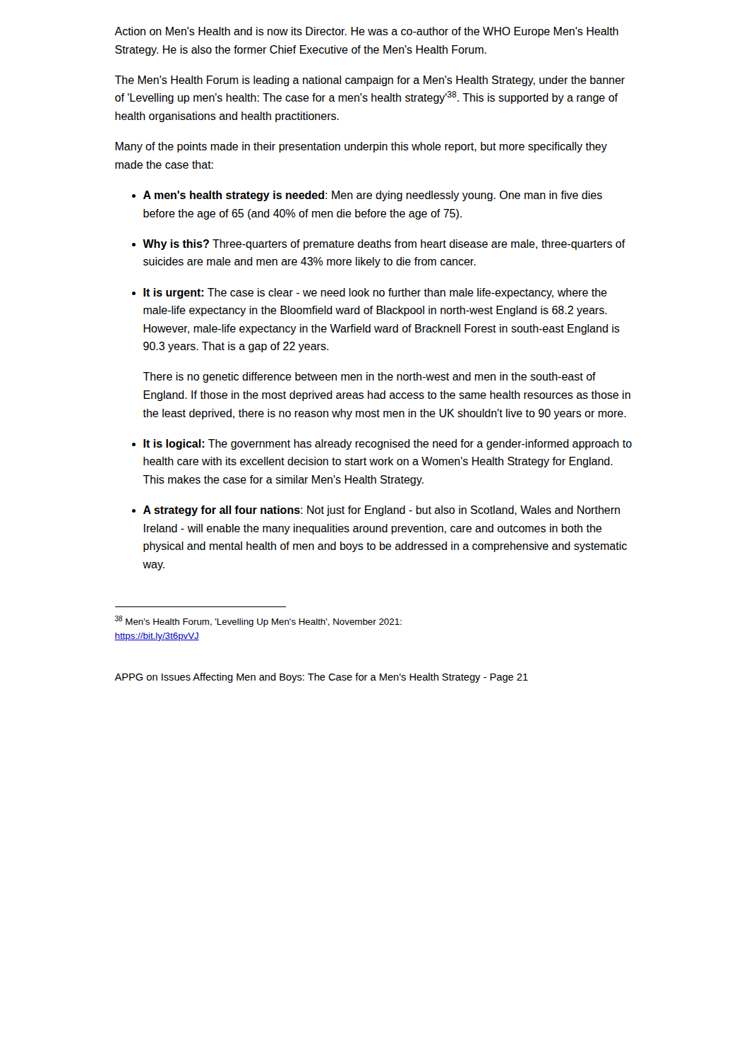Action on Men's Health and is now its Director. He was a co-author of the WHO Europe Men's Health Strategy. He is also the former Chief Executive of the Men's Health Forum.
The Men's Health Forum is leading a national campaign for a Men's Health Strategy, under the banner of 'Levelling up men's health: The case for a men's health strategy'38. This is supported by a range of health organisations and health practitioners.
Many of the points made in their presentation underpin this whole report, but more specifically they made the case that:
A men's health strategy is needed: Men are dying needlessly young. One man in five dies before the age of 65 (and 40% of men die before the age of 75).
Why is this? Three-quarters of premature deaths from heart disease are male, three-quarters of suicides are male and men are 43% more likely to die from cancer.
It is urgent: The case is clear - we need look no further than male life-expectancy, where the male-life expectancy in the Bloomfield ward of Blackpool in north-west England is 68.2 years. However, male-life expectancy in the Warfield ward of Bracknell Forest in south-east England is 90.3 years. That is a gap of 22 years.
There is no genetic difference between men in the north-west and men in the south-east of England. If those in the most deprived areas had access to the same health resources as those in the least deprived, there is no reason why most men in the UK shouldn't live to 90 years or more.
It is logical: The government has already recognised the need for a gender-informed approach to health care with its excellent decision to start work on a Women's Health Strategy for England. This makes the case for a similar Men's Health Strategy.
A strategy for all four nations: Not just for England - but also in Scotland, Wales and Northern Ireland - will enable the many inequalities around prevention, care and outcomes in both the physical and mental health of men and boys to be addressed in a comprehensive and systematic way.
38 Men's Health Forum, 'Levelling Up Men's Health', November 2021:
https://bit.ly/3t6pvVJ
APPG on Issues Affecting Men and Boys: The Case for a Men's Health Strategy - Page 21